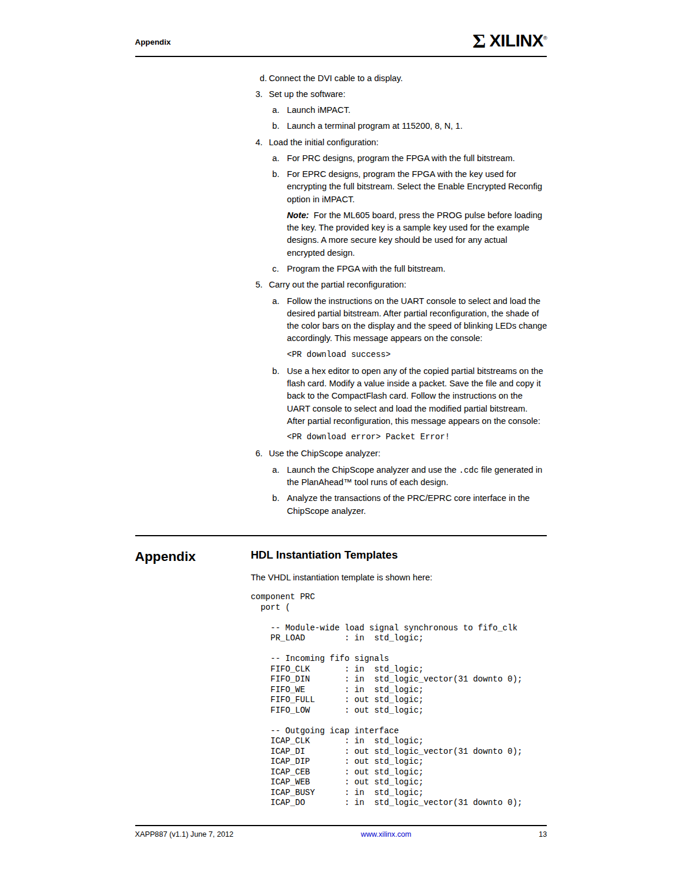Appendix
ΣXILINX®
d. Connect the DVI cable to a display.
3. Set up the software:
a. Launch iMPACT.
b. Launch a terminal program at 115200, 8, N, 1.
4. Load the initial configuration:
a. For PRC designs, program the FPGA with the full bitstream.
b. For EPRC designs, program the FPGA with the key used for encrypting the full bitstream. Select the Enable Encrypted Reconfig option in iMPACT.
Note: For the ML605 board, press the PROG pulse before loading the key. The provided key is a sample key used for the example designs. A more secure key should be used for any actual encrypted design.
c. Program the FPGA with the full bitstream.
5. Carry out the partial reconfiguration:
a. Follow the instructions on the UART console to select and load the desired partial bitstream. After partial reconfiguration, the shade of the color bars on the display and the speed of blinking LEDs change accordingly. This message appears on the console:
<PR download success>
b. Use a hex editor to open any of the copied partial bitstreams on the flash card. Modify a value inside a packet. Save the file and copy it back to the CompactFlash card. Follow the instructions on the UART console to select and load the modified partial bitstream. After partial reconfiguration, this message appears on the console:
<PR download error> Packet Error!
6. Use the ChipScope analyzer:
a. Launch the ChipScope analyzer and use the .cdc file generated in the PlanAhead™ tool runs of each design.
b. Analyze the transactions of the PRC/EPRC core interface in the ChipScope analyzer.
Appendix
HDL Instantiation Templates
The VHDL instantiation template is shown here:
component PRC
  port (

    -- Module-wide load signal synchronous to fifo_clk
    PR_LOAD        : in  std_logic;

    -- Incoming fifo signals
    FIFO_CLK       : in  std_logic;
    FIFO_DIN       : in  std_logic_vector(31 downto 0);
    FIFO_WE        : in  std_logic;
    FIFO_FULL      : out std_logic;
    FIFO_LOW       : out std_logic;

    -- Outgoing icap interface
    ICAP_CLK       : in  std_logic;
    ICAP_DI        : out std_logic_vector(31 downto 0);
    ICAP_DIP       : out std_logic;
    ICAP_CEB       : out std_logic;
    ICAP_WEB       : out std_logic;
    ICAP_BUSY      : in  std_logic;
    ICAP_DO        : in  std_logic_vector(31 downto 0);
XAPP887 (v1.1) June 7, 2012
www.xilinx.com
13